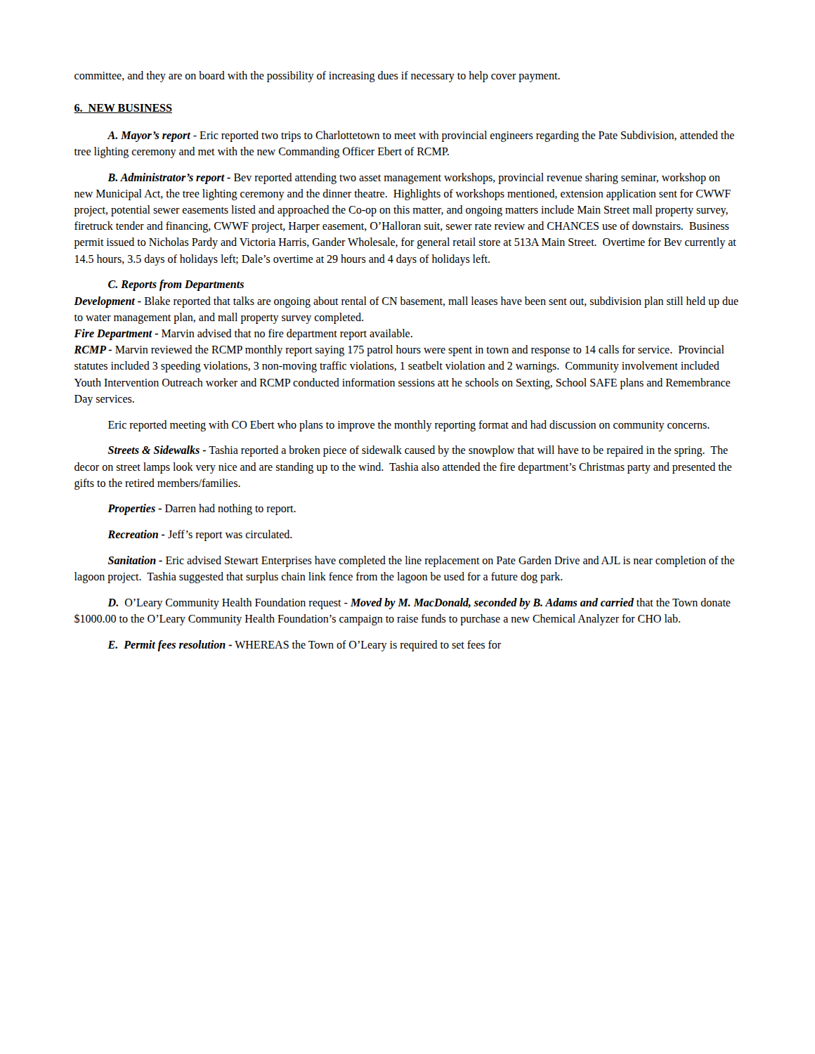committee, and they are on board with the possibility of increasing dues if necessary to help cover payment.
6. NEW BUSINESS
A. Mayor’s report - Eric reported two trips to Charlottetown to meet with provincial engineers regarding the Pate Subdivision, attended the tree lighting ceremony and met with the new Commanding Officer Ebert of RCMP.
B. Administrator’s report - Bev reported attending two asset management workshops, provincial revenue sharing seminar, workshop on new Municipal Act, the tree lighting ceremony and the dinner theatre. Highlights of workshops mentioned, extension application sent for CWWF project, potential sewer easements listed and approached the Co-op on this matter, and ongoing matters include Main Street mall property survey, firetruck tender and financing, CWWF project, Harper easement, O’Halloran suit, sewer rate review and CHANCES use of downstairs. Business permit issued to Nicholas Pardy and Victoria Harris, Gander Wholesale, for general retail store at 513A Main Street. Overtime for Bev currently at 14.5 hours, 3.5 days of holidays left; Dale’s overtime at 29 hours and 4 days of holidays left.
C. Reports from Departments
Development - Blake reported that talks are ongoing about rental of CN basement, mall leases have been sent out, subdivision plan still held up due to water management plan, and mall property survey completed.
Fire Department - Marvin advised that no fire department report available.
RCMP - Marvin reviewed the RCMP monthly report saying 175 patrol hours were spent in town and response to 14 calls for service. Provincial statutes included 3 speeding violations, 3 non-moving traffic violations, 1 seatbelt violation and 2 warnings. Community involvement included Youth Intervention Outreach worker and RCMP conducted information sessions att he schools on Sexting, School SAFE plans and Remembrance Day services.
Eric reported meeting with CO Ebert who plans to improve the monthly reporting format and had discussion on community concerns.
Streets & Sidewalks - Tashia reported a broken piece of sidewalk caused by the snowplow that will have to be repaired in the spring. The decor on street lamps look very nice and are standing up to the wind. Tashia also attended the fire department’s Christmas party and presented the gifts to the retired members/families.
Properties - Darren had nothing to report.
Recreation - Jeff’s report was circulated.
Sanitation - Eric advised Stewart Enterprises have completed the line replacement on Pate Garden Drive and AJL is near completion of the lagoon project. Tashia suggested that surplus chain link fence from the lagoon be used for a future dog park.
D. O’Leary Community Health Foundation request - Moved by M. MacDonald, seconded by B. Adams and carried that the Town donate $1000.00 to the O’Leary Community Health Foundation’s campaign to raise funds to purchase a new Chemical Analyzer for CHO lab.
E. Permit fees resolution - WHEREAS the Town of O’Leary is required to set fees for